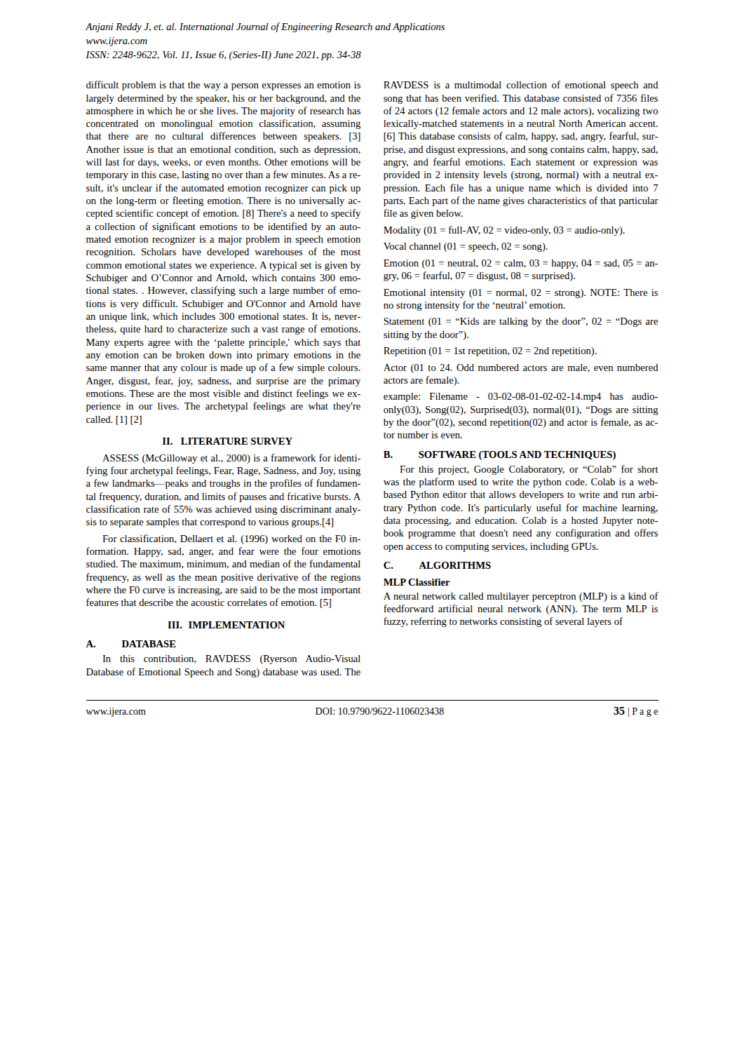Anjani Reddy J, et. al. International Journal of Engineering Research and Applications
www.ijera.com
ISSN: 2248-9622, Vol. 11, Issue 6, (Series-II) June 2021, pp. 34-38
difficult problem is that the way a person expresses an emotion is largely determined by the speaker, his or her background, and the atmosphere in which he or she lives. The majority of research has concentrated on monolingual emotion classification, assuming that there are no cultural differences between speakers. [3] Another issue is that an emotional condition, such as depression, will last for days, weeks, or even months. Other emotions will be temporary in this case, lasting no over than a few minutes. As a result, it's unclear if the automated emotion recognizer can pick up on the long-term or fleeting emotion. There is no universally accepted scientific concept of emotion. [8] There's a need to specify a collection of significant emotions to be identified by an automated emotion recognizer is a major problem in speech emotion recognition. Scholars have developed warehouses of the most common emotional states we experience. A typical set is given by Schubiger and O’Connor and Arnold, which contains 300 emotional states. . However, classifying such a large number of emotions is very difficult. Schubiger and O'Connor and Arnold have an unique link, which includes 300 emotional states. It is, nevertheless, quite hard to characterize such a vast range of emotions. Many experts agree with the ‘palette principle,' which says that any emotion can be broken down into primary emotions in the same manner that any colour is made up of a few simple colours. Anger, disgust, fear, joy, sadness, and surprise are the primary emotions. These are the most visible and distinct feelings we experience in our lives. The archetypal feelings are what they're called. [1] [2]
II. LITERATURE SURVEY
ASSESS (McGilloway et al., 2000) is a framework for identifying four archetypal feelings, Fear, Rage, Sadness, and Joy, using a few landmarks—peaks and troughs in the profiles of fundamental frequency, duration, and limits of pauses and fricative bursts. A classification rate of 55% was achieved using discriminant analysis to separate samples that correspond to various groups.[4]
For classification, Dellaert et al. (1996) worked on the F0 information. Happy, sad, anger, and fear were the four emotions studied. The maximum, minimum, and median of the fundamental frequency, as well as the mean positive derivative of the regions where the F0 curve is increasing, are said to be the most important features that describe the acoustic correlates of emotion. [5]
III. IMPLEMENTATION
A. DATABASE
In this contribution, RAVDESS (Ryerson Audio-Visual Database of Emotional Speech and Song) database was used. The RAVDESS is a multimodal collection of emotional speech and song that has been verified. This database consisted of 7356 files of 24 actors (12 female actors and 12 male actors), vocalizing two lexically-matched statements in a neutral North American accent. [6] This database consists of calm, happy, sad, angry, fearful, surprise, and disgust expressions, and song contains calm, happy, sad, angry, and fearful emotions. Each statement or expression was provided in 2 intensity levels (strong, normal) with a neutral expression. Each file has a unique name which is divided into 7 parts. Each part of the name gives characteristics of that particular file as given below.
Modality (01 = full-AV, 02 = video-only, 03 = audio-only).
Vocal channel (01 = speech, 02 = song).
Emotion (01 = neutral, 02 = calm, 03 = happy, 04 = sad, 05 = angry, 06 = fearful, 07 = disgust, 08 = surprised).
Emotional intensity (01 = normal, 02 = strong). NOTE: There is no strong intensity for the ‘neutral’ emotion.
Statement (01 = “Kids are talking by the door”, 02 = “Dogs are sitting by the door”).
Repetition (01 = 1st repetition, 02 = 2nd repetition).
Actor (01 to 24. Odd numbered actors are male, even numbered actors are female).
example: Filename - 03-02-08-01-02-02-14.mp4 has audio-only(03), Song(02), Surprised(03), normal(01), “Dogs are sitting by the door”(02), second repetition(02) and actor is female, as actor number is even.
B. SOFTWARE (TOOLS AND TECHNIQUES)
For this project, Google Colaboratory, or “Colab” for short was the platform used to write the python code. Colab is a web-based Python editor that allows developers to write and run arbitrary Python code. It's particularly useful for machine learning, data processing, and education. Colab is a hosted Jupyter notebook programme that doesn't need any configuration and offers open access to computing services, including GPUs.
C. ALGORITHMS
MLP Classifier
A neural network called multilayer perceptron (MLP) is a kind of feedforward artificial neural network (ANN). The term MLP is fuzzy, referring to networks consisting of several layers of
www.ijera.com DOI: 10.9790/9622-1106023438 35 | P a g e